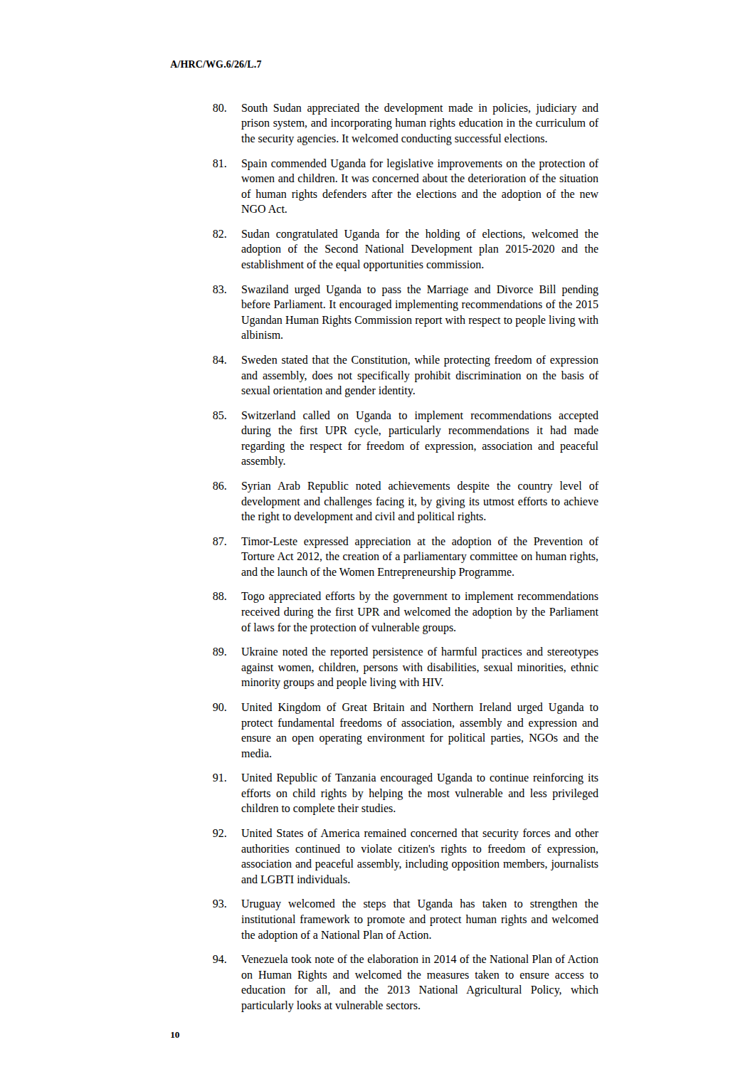A/HRC/WG.6/26/L.7
80. South Sudan appreciated the development made in policies, judiciary and prison system, and incorporating human rights education in the curriculum of the security agencies. It welcomed conducting successful elections.
81. Spain commended Uganda for legislative improvements on the protection of women and children. It was concerned about the deterioration of the situation of human rights defenders after the elections and the adoption of the new NGO Act.
82. Sudan congratulated Uganda for the holding of elections, welcomed the adoption of the Second National Development plan 2015-2020 and the establishment of the equal opportunities commission.
83. Swaziland urged Uganda to pass the Marriage and Divorce Bill pending before Parliament. It encouraged implementing recommendations of the 2015 Ugandan Human Rights Commission report with respect to people living with albinism.
84. Sweden stated that the Constitution, while protecting freedom of expression and assembly, does not specifically prohibit discrimination on the basis of sexual orientation and gender identity.
85. Switzerland called on Uganda to implement recommendations accepted during the first UPR cycle, particularly recommendations it had made regarding the respect for freedom of expression, association and peaceful assembly.
86. Syrian Arab Republic noted achievements despite the country level of development and challenges facing it, by giving its utmost efforts to achieve the right to development and civil and political rights.
87. Timor-Leste expressed appreciation at the adoption of the Prevention of Torture Act 2012, the creation of a parliamentary committee on human rights, and the launch of the Women Entrepreneurship Programme.
88. Togo appreciated efforts by the government to implement recommendations received during the first UPR and welcomed the adoption by the Parliament of laws for the protection of vulnerable groups.
89. Ukraine noted the reported persistence of harmful practices and stereotypes against women, children, persons with disabilities, sexual minorities, ethnic minority groups and people living with HIV.
90. United Kingdom of Great Britain and Northern Ireland urged Uganda to protect fundamental freedoms of association, assembly and expression and ensure an open operating environment for political parties, NGOs and the media.
91. United Republic of Tanzania encouraged Uganda to continue reinforcing its efforts on child rights by helping the most vulnerable and less privileged children to complete their studies.
92. United States of America remained concerned that security forces and other authorities continued to violate citizen's rights to freedom of expression, association and peaceful assembly, including opposition members, journalists and LGBTI individuals.
93. Uruguay welcomed the steps that Uganda has taken to strengthen the institutional framework to promote and protect human rights and welcomed the adoption of a National Plan of Action.
94. Venezuela took note of the elaboration in 2014 of the National Plan of Action on Human Rights and welcomed the measures taken to ensure access to education for all, and the 2013 National Agricultural Policy, which particularly looks at vulnerable sectors.
10